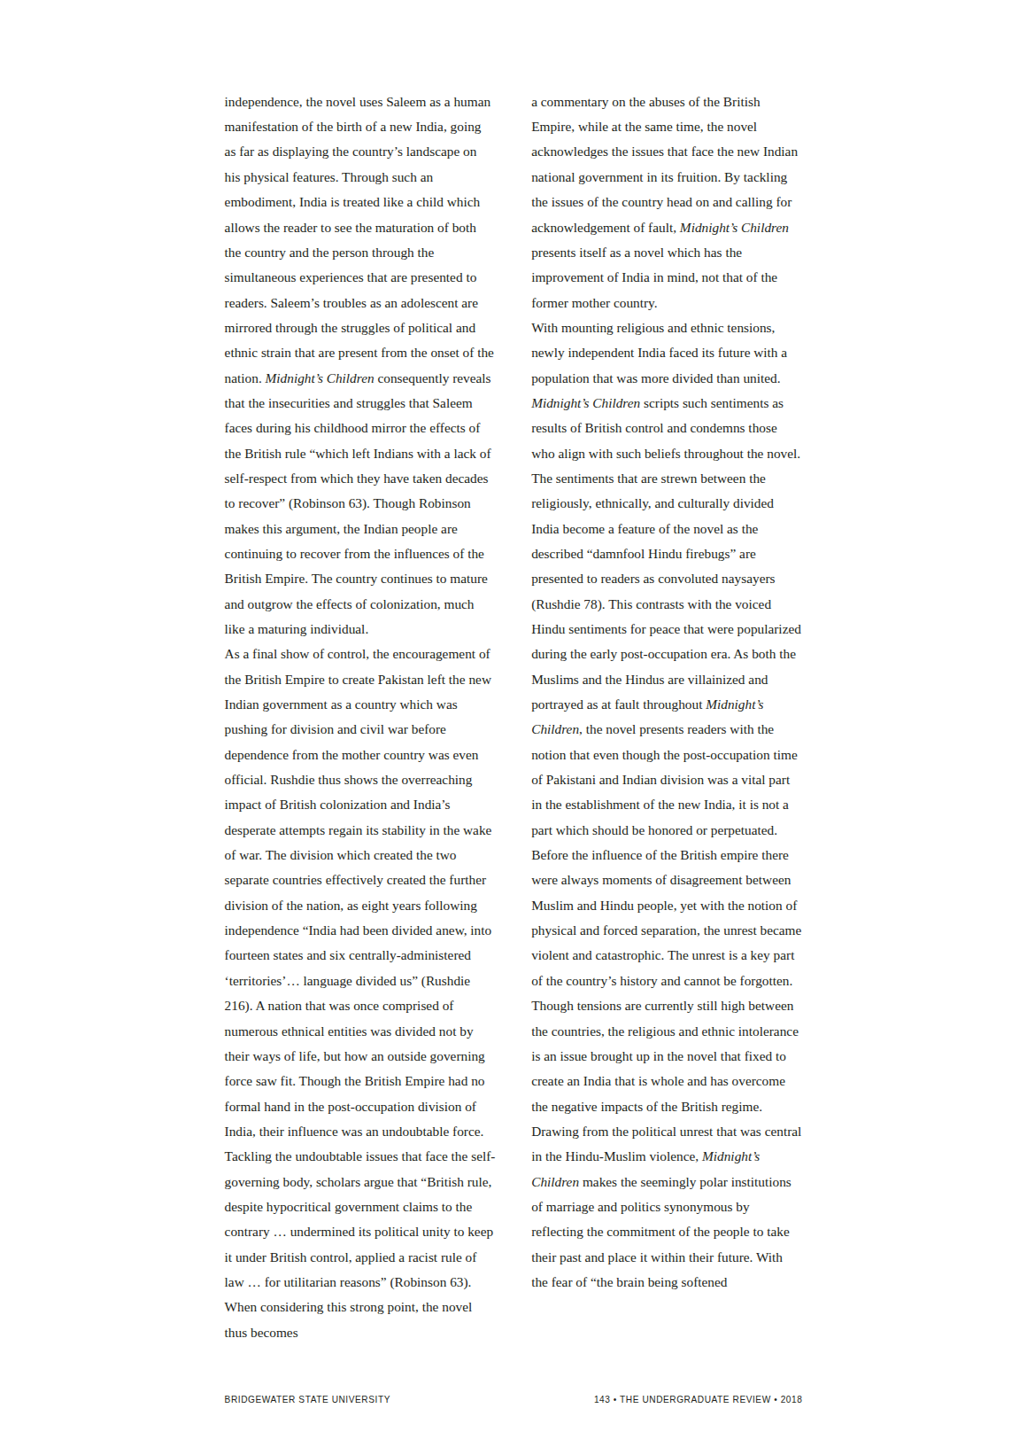independence, the novel uses Saleem as a human manifestation of the birth of a new India, going as far as displaying the country’s landscape on his physical features. Through such an embodiment, India is treated like a child which allows the reader to see the maturation of both the country and the person through the simultaneous experiences that are presented to readers. Saleem’s troubles as an adolescent are mirrored through the struggles of political and ethnic strain that are present from the onset of the nation. Midnight’s Children consequently reveals that the insecurities and struggles that Saleem faces during his childhood mirror the effects of the British rule “which left Indians with a lack of self-respect from which they have taken decades to recover” (Robinson 63). Though Robinson makes this argument, the Indian people are continuing to recover from the influences of the British Empire. The country continues to mature and outgrow the effects of colonization, much like a maturing individual.
As a final show of control, the encouragement of the British Empire to create Pakistan left the new Indian government as a country which was pushing for division and civil war before dependence from the mother country was even official. Rushdie thus shows the overreaching impact of British colonization and India’s desperate attempts regain its stability in the wake of war. The division which created the two separate countries effectively created the further division of the nation, as eight years following independence “India had been divided anew, into fourteen states and six centrally-administered ‘territories’… language divided us” (Rushdie 216). A nation that was once comprised of numerous ethnical entities was divided not by their ways of life, but how an outside governing force saw fit. Though the British Empire had no formal hand in the post-occupation division of India, their influence was an undoubtable force. Tackling the undoubtable issues that face the self-governing body, scholars argue that “British rule, despite hypocritical government claims to the contrary … undermined its political unity to keep it under British control, applied a racist rule of law … for utilitarian reasons” (Robinson 63). When considering this strong point, the novel thus becomes
a commentary on the abuses of the British Empire, while at the same time, the novel acknowledges the issues that face the new Indian national government in its fruition. By tackling the issues of the country head on and calling for acknowledgement of fault, Midnight’s Children presents itself as a novel which has the improvement of India in mind, not that of the former mother country.
With mounting religious and ethnic tensions, newly independent India faced its future with a population that was more divided than united. Midnight’s Children scripts such sentiments as results of British control and condemns those who align with such beliefs throughout the novel. The sentiments that are strewn between the religiously, ethnically, and culturally divided India become a feature of the novel as the described “damnfool Hindu firebugs” are presented to readers as convoluted naysayers (Rushdie 78). This contrasts with the voiced Hindu sentiments for peace that were popularized during the early post-occupation era. As both the Muslims and the Hindus are villainized and portrayed as at fault throughout Midnight’s Children, the novel presents readers with the notion that even though the post-occupation time of Pakistani and Indian division was a vital part in the establishment of the new India, it is not a part which should be honored or perpetuated. Before the influence of the British empire there were always moments of disagreement between Muslim and Hindu people, yet with the notion of physical and forced separation, the unrest became violent and catastrophic. The unrest is a key part of the country’s history and cannot be forgotten. Though tensions are currently still high between the countries, the religious and ethnic intolerance is an issue brought up in the novel that fixed to create an India that is whole and has overcome the negative impacts of the British regime.
Drawing from the political unrest that was central in the Hindu-Muslim violence, Midnight’s Children makes the seemingly polar institutions of marriage and politics synonymous by reflecting the commitment of the people to take their past and place it within their future. With the fear of “the brain being softened
Bridgewater State University
143 • The Undergraduate Review • 2018